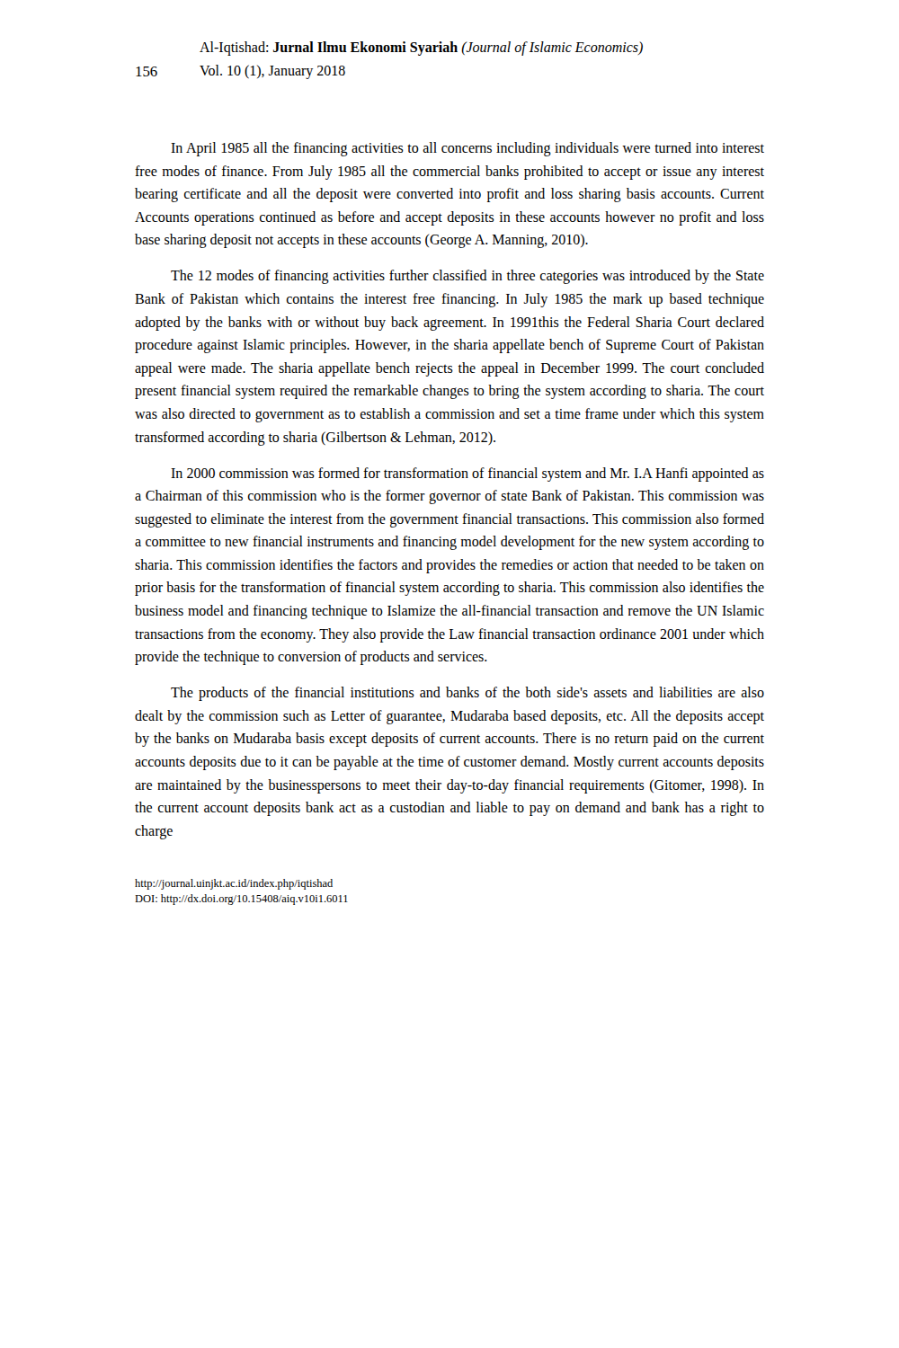156
Al-Iqtishad: Jurnal Ilmu Ekonomi Syariah (Journal of Islamic Economics)
Vol. 10 (1), January 2018
In April 1985 all the financing activities to all concerns including individuals were turned into interest free modes of finance. From July 1985 all the commercial banks prohibited to accept or issue any interest bearing certificate and all the deposit were converted into profit and loss sharing basis accounts. Current Accounts operations continued as before and accept deposits in these accounts however no profit and loss base sharing deposit not accepts in these accounts (George A. Manning, 2010).
The 12 modes of financing activities further classified in three categories was introduced by the State Bank of Pakistan which contains the interest free financing. In July 1985 the mark up based technique adopted by the banks with or without buy back agreement. In 1991this the Federal Sharia Court declared procedure against Islamic principles. However, in the sharia appellate bench of Supreme Court of Pakistan appeal were made. The sharia appellate bench rejects the appeal in December 1999. The court concluded present financial system required the remarkable changes to bring the system according to sharia. The court was also directed to government as to establish a commission and set a time frame under which this system transformed according to sharia (Gilbertson & Lehman, 2012).
In 2000 commission was formed for transformation of financial system and Mr. I.A Hanfi appointed as a Chairman of this commission who is the former governor of state Bank of Pakistan. This commission was suggested to eliminate the interest from the government financial transactions. This commission also formed a committee to new financial instruments and financing model development for the new system according to sharia. This commission identifies the factors and provides the remedies or action that needed to be taken on prior basis for the transformation of financial system according to sharia. This commission also identifies the business model and financing technique to Islamize the all-financial transaction and remove the UN Islamic transactions from the economy. They also provide the Law financial transaction ordinance 2001 under which provide the technique to conversion of products and services.
The products of the financial institutions and banks of the both side's assets and liabilities are also dealt by the commission such as Letter of guarantee, Mudaraba based deposits, etc. All the deposits accept by the banks on Mudaraba basis except deposits of current accounts. There is no return paid on the current accounts deposits due to it can be payable at the time of customer demand. Mostly current accounts deposits are maintained by the businesspersons to meet their day-to-day financial requirements (Gitomer, 1998). In the current account deposits bank act as a custodian and liable to pay on demand and bank has a right to charge
http://journal.uinjkt.ac.id/index.php/iqtishad
DOI: http://dx.doi.org/10.15408/aiq.v10i1.6011